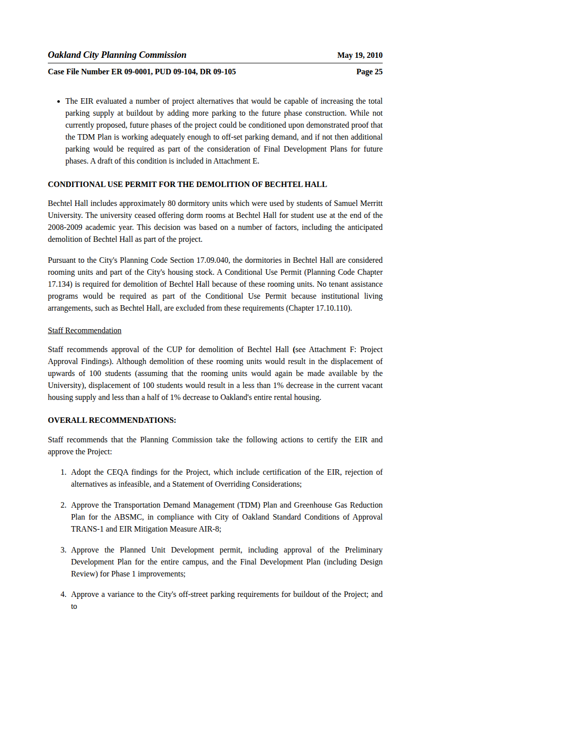Oakland City Planning Commission May 19, 2010
Case File Number ER 09-0001, PUD 09-104, DR 09-105 Page 25
The EIR evaluated a number of project alternatives that would be capable of increasing the total parking supply at buildout by adding more parking to the future phase construction. While not currently proposed, future phases of the project could be conditioned upon demonstrated proof that the TDM Plan is working adequately enough to off-set parking demand, and if not then additional parking would be required as part of the consideration of Final Development Plans for future phases. A draft of this condition is included in Attachment E.
Conditional Use Permit for the Demolition of Bechtel Hall
Bechtel Hall includes approximately 80 dormitory units which were used by students of Samuel Merritt University. The university ceased offering dorm rooms at Bechtel Hall for student use at the end of the 2008-2009 academic year. This decision was based on a number of factors, including the anticipated demolition of Bechtel Hall as part of the project.
Pursuant to the City's Planning Code Section 17.09.040, the dormitories in Bechtel Hall are considered rooming units and part of the City's housing stock. A Conditional Use Permit (Planning Code Chapter 17.134) is required for demolition of Bechtel Hall because of these rooming units. No tenant assistance programs would be required as part of the Conditional Use Permit because institutional living arrangements, such as Bechtel Hall, are excluded from these requirements (Chapter 17.10.110).
Staff Recommendation
Staff recommends approval of the CUP for demolition of Bechtel Hall (see Attachment F: Project Approval Findings). Although demolition of these rooming units would result in the displacement of upwards of 100 students (assuming that the rooming units would again be made available by the University), displacement of 100 students would result in a less than 1% decrease in the current vacant housing supply and less than a half of 1% decrease to Oakland's entire rental housing.
Overall Recommendations:
Staff recommends that the Planning Commission take the following actions to certify the EIR and approve the Project:
Adopt the CEQA findings for the Project, which include certification of the EIR, rejection of alternatives as infeasible, and a Statement of Overriding Considerations;
Approve the Transportation Demand Management (TDM) Plan and Greenhouse Gas Reduction Plan for the ABSMC, in compliance with City of Oakland Standard Conditions of Approval TRANS-1 and EIR Mitigation Measure AIR-8;
Approve the Planned Unit Development permit, including approval of the Preliminary Development Plan for the entire campus, and the Final Development Plan (including Design Review) for Phase 1 improvements;
Approve a variance to the City's off-street parking requirements for buildout of the Project; and to